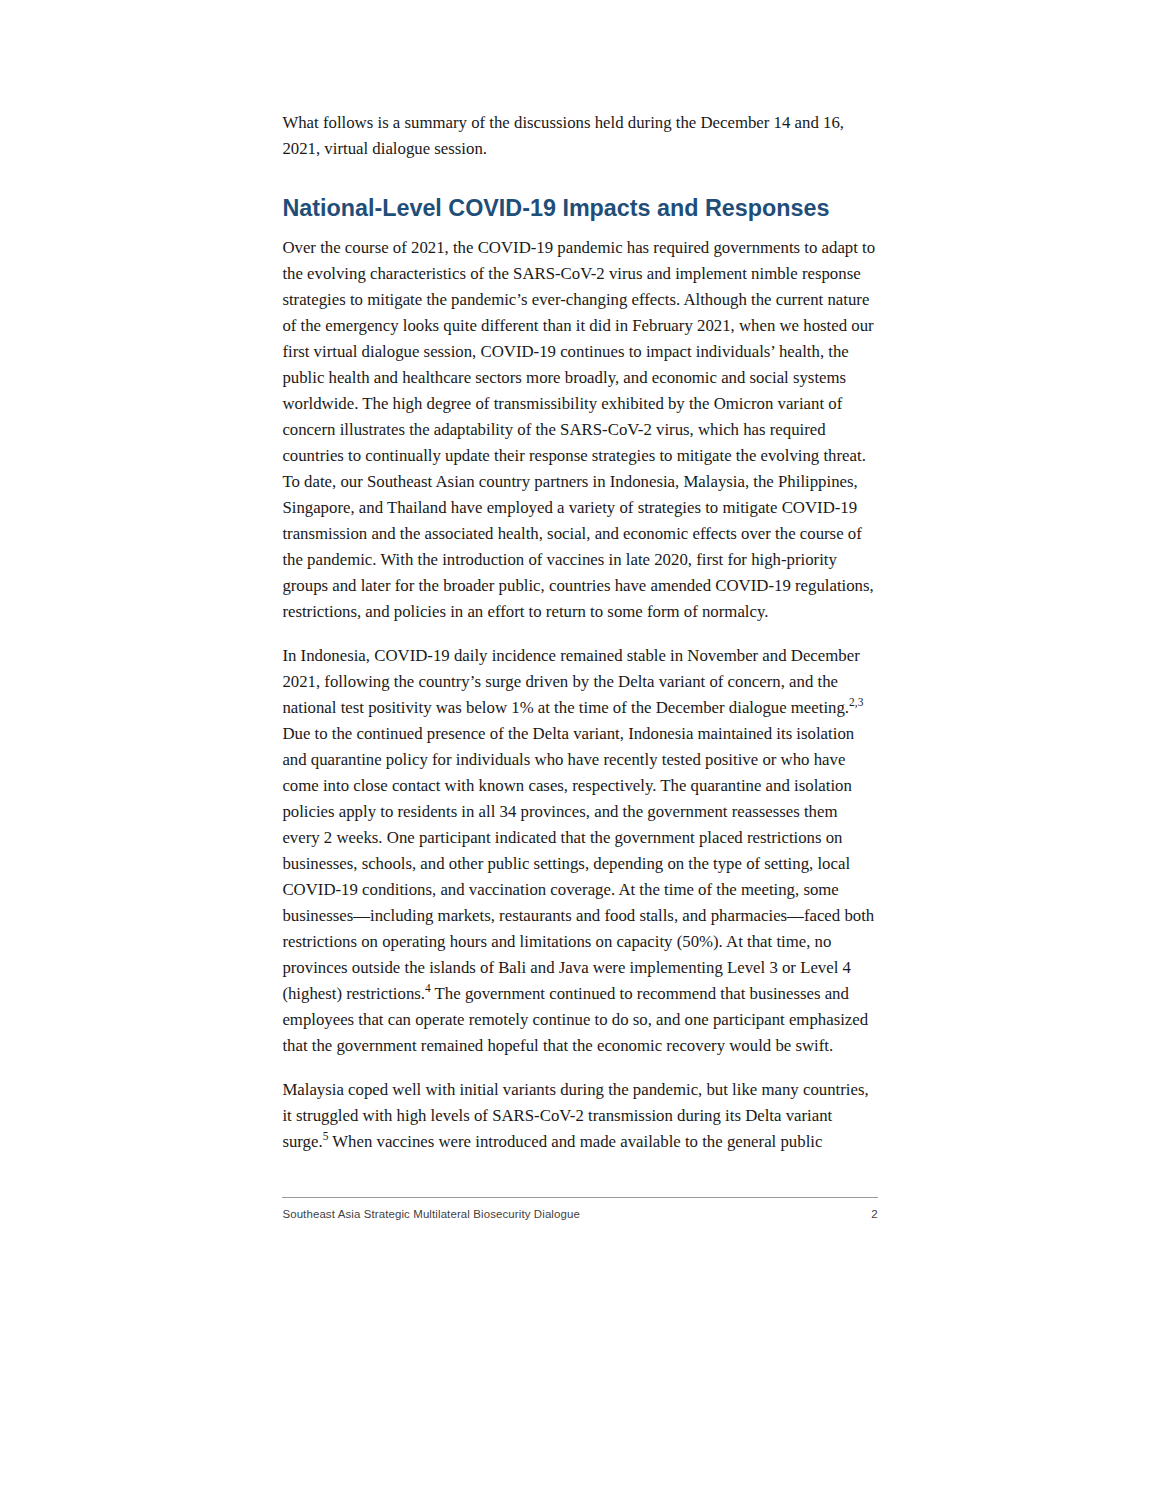What follows is a summary of the discussions held during the December 14 and 16, 2021, virtual dialogue session.
National-Level COVID-19 Impacts and Responses
Over the course of 2021, the COVID-19 pandemic has required governments to adapt to the evolving characteristics of the SARS-CoV-2 virus and implement nimble response strategies to mitigate the pandemic’s ever-changing effects. Although the current nature of the emergency looks quite different than it did in February 2021, when we hosted our first virtual dialogue session, COVID-19 continues to impact individuals’ health, the public health and healthcare sectors more broadly, and economic and social systems worldwide. The high degree of transmissibility exhibited by the Omicron variant of concern illustrates the adaptability of the SARS-CoV-2 virus, which has required countries to continually update their response strategies to mitigate the evolving threat. To date, our Southeast Asian country partners in Indonesia, Malaysia, the Philippines, Singapore, and Thailand have employed a variety of strategies to mitigate COVID-19 transmission and the associated health, social, and economic effects over the course of the pandemic. With the introduction of vaccines in late 2020, first for high-priority groups and later for the broader public, countries have amended COVID-19 regulations, restrictions, and policies in an effort to return to some form of normalcy.
In Indonesia, COVID-19 daily incidence remained stable in November and December 2021, following the country’s surge driven by the Delta variant of concern, and the national test positivity was below 1% at the time of the December dialogue meeting.2,3 Due to the continued presence of the Delta variant, Indonesia maintained its isolation and quarantine policy for individuals who have recently tested positive or who have come into close contact with known cases, respectively. The quarantine and isolation policies apply to residents in all 34 provinces, and the government reassesses them every 2 weeks. One participant indicated that the government placed restrictions on businesses, schools, and other public settings, depending on the type of setting, local COVID-19 conditions, and vaccination coverage. At the time of the meeting, some businesses—including markets, restaurants and food stalls, and pharmacies—faced both restrictions on operating hours and limitations on capacity (50%). At that time, no provinces outside the islands of Bali and Java were implementing Level 3 or Level 4 (highest) restrictions.4 The government continued to recommend that businesses and employees that can operate remotely continue to do so, and one participant emphasized that the government remained hopeful that the economic recovery would be swift.
Malaysia coped well with initial variants during the pandemic, but like many countries, it struggled with high levels of SARS-CoV-2 transmission during its Delta variant surge.5 When vaccines were introduced and made available to the general public
Southeast Asia Strategic Multilateral Biosecurity Dialogue 2